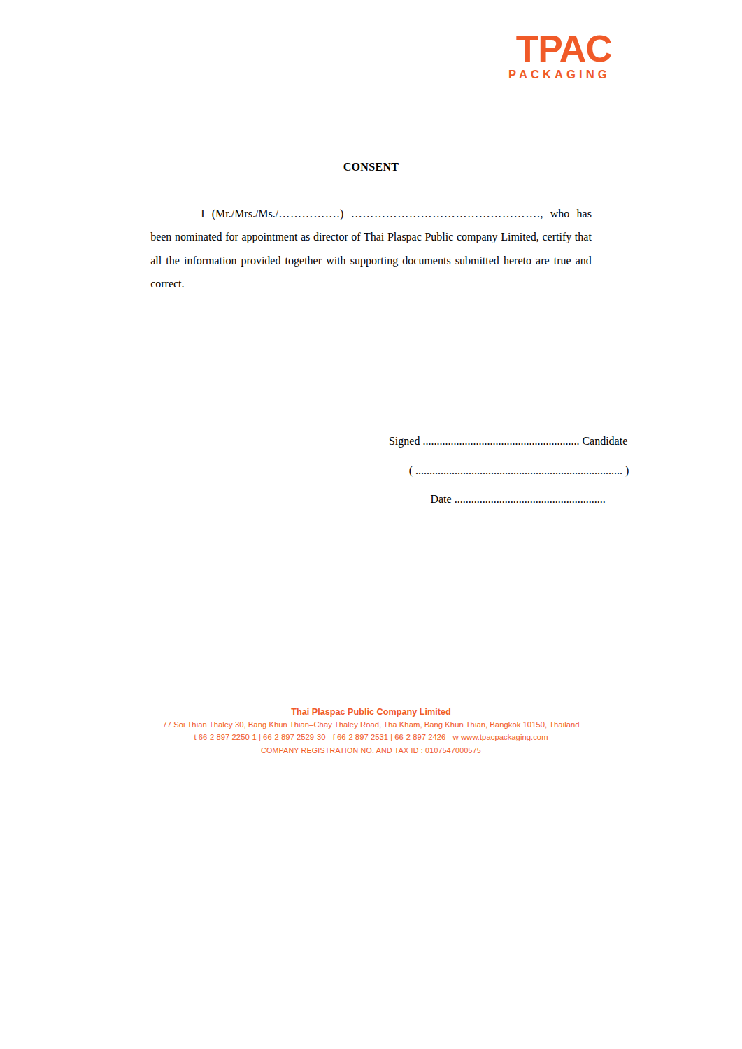TPAC
PACKAGING
CONSENT
I (Mr./Mrs./Ms./…………….) …………………………………………., who has been nominated for appointment as director of Thai Plaspac Public company Limited, certify that all the information provided together with supporting documents submitted hereto are true and correct.
Signed ........................................................ Candidate
( .......................................................................... )
Date ......................................................
Thai Plaspac Public Company Limited
77 Soi Thian Thaley 30, Bang Khun Thian–Chay Thaley Road, Tha Kham, Bang Khun Thian, Bangkok 10150, Thailand
t 66-2 897 2250-1 | 66-2 897 2529-30 f 66-2 897 2531 | 66-2 897 2426 w www.tpacpackaging.com
COMPANY REGISTRATION NO. AND TAX ID : 0107547000575